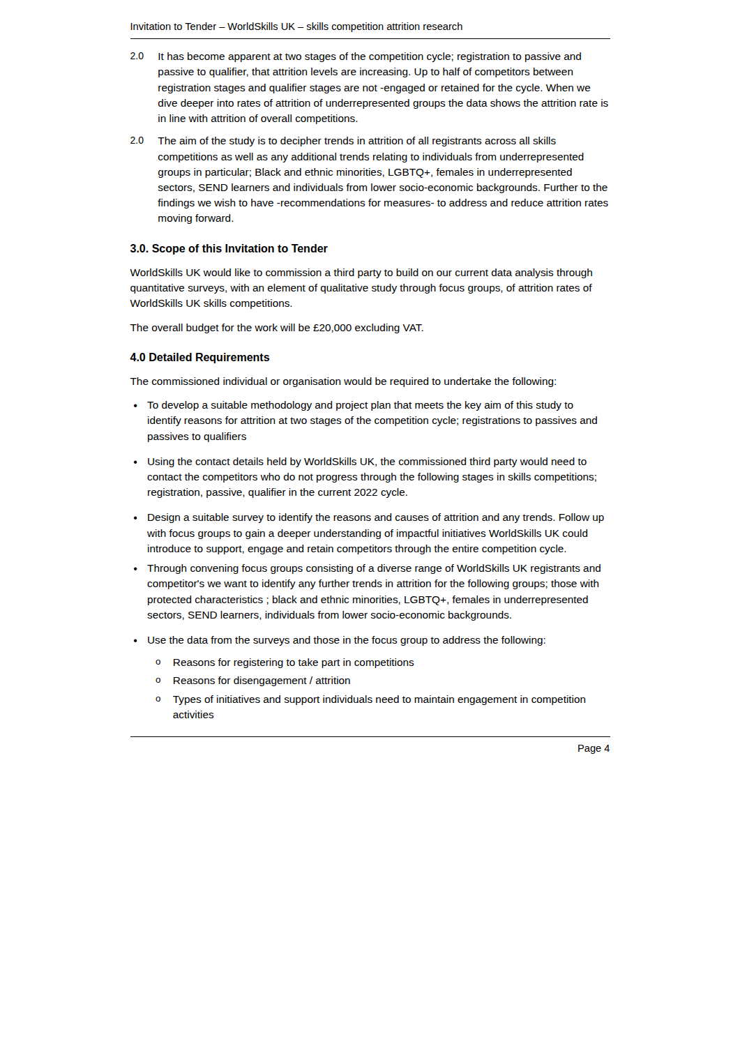Invitation to Tender – WorldSkills UK – skills competition attrition research
2.0 It has become apparent at two stages of the competition cycle; registration to passive and passive to qualifier, that attrition levels are increasing. Up to half of competitors between registration stages and qualifier stages are not -engaged or retained for the cycle. When we dive deeper into rates of attrition of underrepresented groups the data shows the attrition rate is in line with attrition of overall competitions.
2.0 The aim of the study is to decipher trends in attrition of all registrants across all skills competitions as well as any additional trends relating to individuals from underrepresented groups in particular; Black and ethnic minorities, LGBTQ+, females in underrepresented sectors, SEND learners and individuals from lower socio-economic backgrounds. Further to the findings we wish to have -recommendations for measures- to address and reduce attrition rates moving forward.
3.0. Scope of this Invitation to Tender
WorldSkills UK would like to commission a third party to build on our current data analysis through quantitative surveys, with an element of qualitative study through focus groups, of attrition rates of WorldSkills UK skills competitions.
The overall budget for the work will be £20,000 excluding VAT.
4.0 Detailed Requirements
The commissioned individual or organisation would be required to undertake the following:
To develop a suitable methodology and project plan that meets the key aim of this study to identify reasons for attrition at two stages of the competition cycle; registrations to passives and passives to qualifiers
Using the contact details held by WorldSkills UK, the commissioned third party would need to contact the competitors who do not progress through the following stages in skills competitions; registration, passive, qualifier in the current 2022 cycle.
Design a suitable survey to identify the reasons and causes of attrition and any trends. Follow up with focus groups to gain a deeper understanding of impactful initiatives WorldSkills UK could introduce to support, engage and retain competitors through the entire competition cycle.
Through convening focus groups consisting of a diverse range of WorldSkills UK registrants and competitor's we want to identify any further trends in attrition for the following groups; those with protected characteristics ; black and ethnic minorities, LGBTQ+, females in underrepresented sectors, SEND learners, individuals from lower socio-economic backgrounds.
Use the data from the surveys and those in the focus group to address the following:
Reasons for registering to take part in competitions
Reasons for disengagement / attrition
Types of initiatives and support individuals need to maintain engagement in competition activities
Page 4